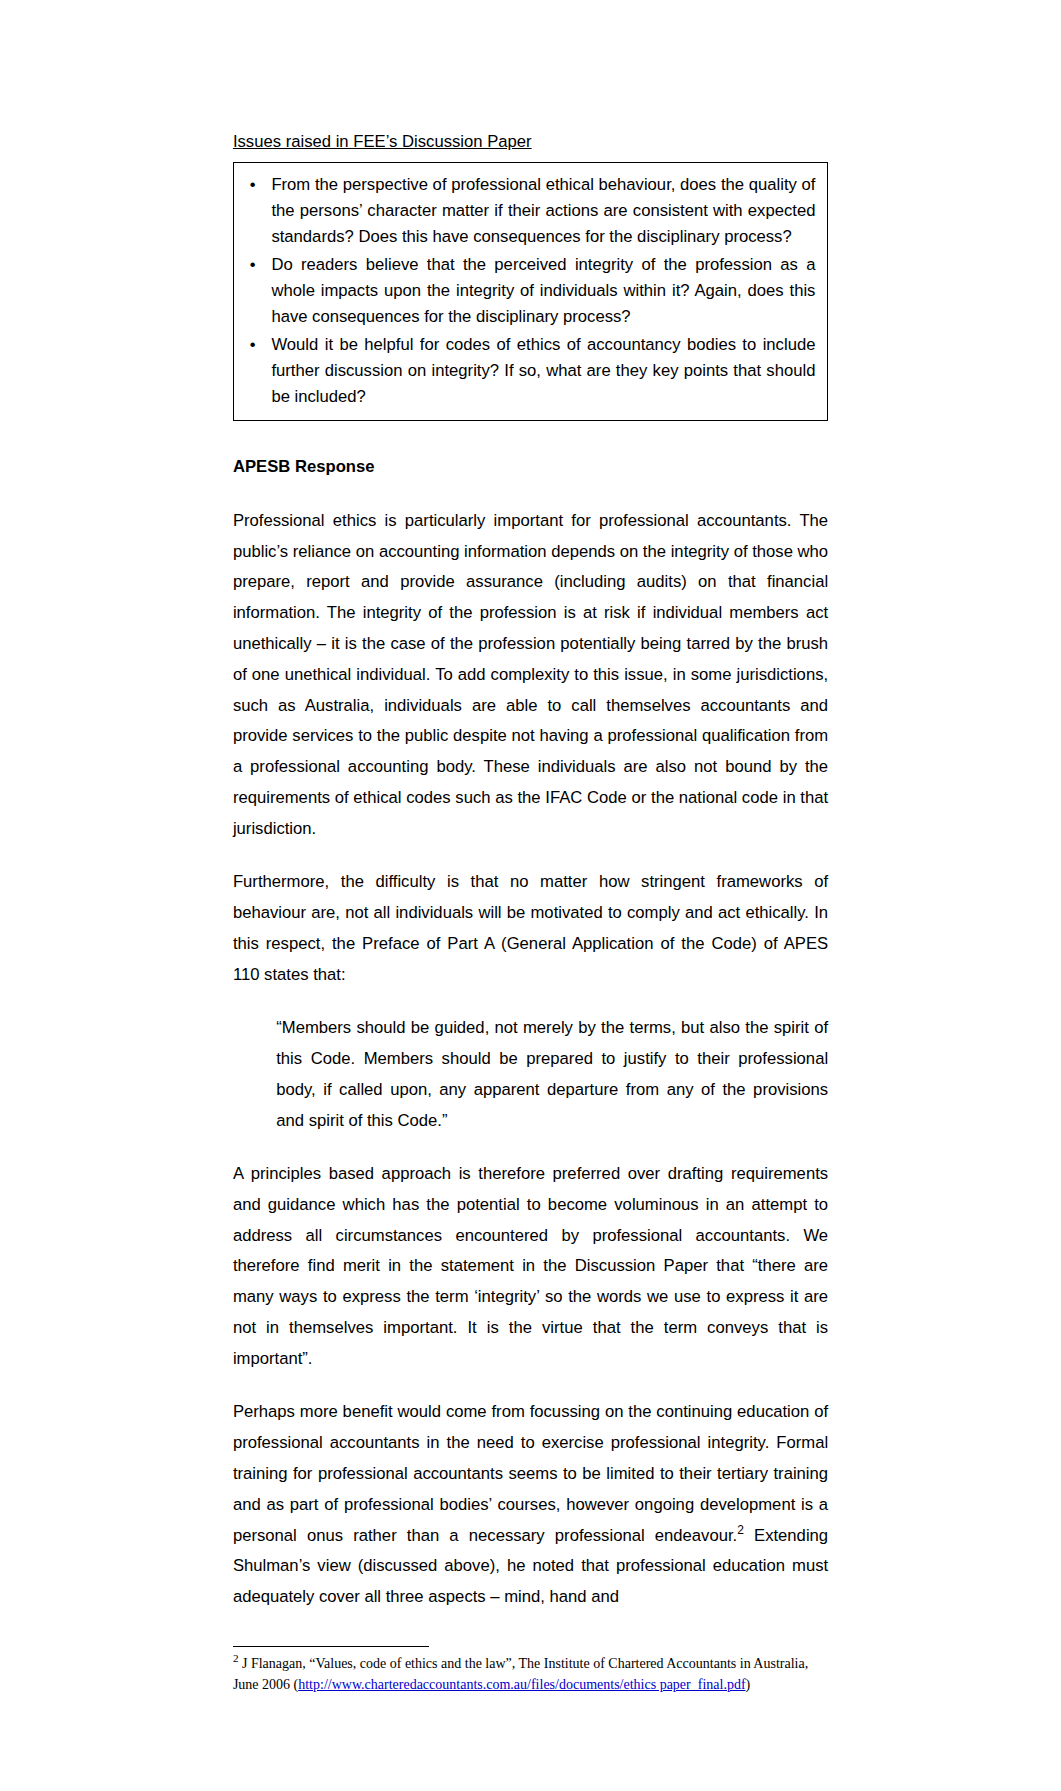Issues raised in FEE’s Discussion Paper
From the perspective of professional ethical behaviour, does the quality of the persons’ character matter if their actions are consistent with expected standards? Does this have consequences for the disciplinary process?
Do readers believe that the perceived integrity of the profession as a whole impacts upon the integrity of individuals within it? Again, does this have consequences for the disciplinary process?
Would it be helpful for codes of ethics of accountancy bodies to include further discussion on integrity? If so, what are they key points that should be included?
APESB Response
Professional ethics is particularly important for professional accountants. The public’s reliance on accounting information depends on the integrity of those who prepare, report and provide assurance (including audits) on that financial information. The integrity of the profession is at risk if individual members act unethically – it is the case of the profession potentially being tarred by the brush of one unethical individual. To add complexity to this issue, in some jurisdictions, such as Australia, individuals are able to call themselves accountants and provide services to the public despite not having a professional qualification from a professional accounting body. These individuals are also not bound by the requirements of ethical codes such as the IFAC Code or the national code in that jurisdiction.
Furthermore, the difficulty is that no matter how stringent frameworks of behaviour are, not all individuals will be motivated to comply and act ethically. In this respect, the Preface of Part A (General Application of the Code) of APES 110 states that:
“Members should be guided, not merely by the terms, but also the spirit of this Code. Members should be prepared to justify to their professional body, if called upon, any apparent departure from any of the provisions and spirit of this Code.”
A principles based approach is therefore preferred over drafting requirements and guidance which has the potential to become voluminous in an attempt to address all circumstances encountered by professional accountants. We therefore find merit in the statement in the Discussion Paper that “there are many ways to express the term ‘integrity’ so the words we use to express it are not in themselves important. It is the virtue that the term conveys that is important”.
Perhaps more benefit would come from focussing on the continuing education of professional accountants in the need to exercise professional integrity. Formal training for professional accountants seems to be limited to their tertiary training and as part of professional bodies’ courses, however ongoing development is a personal onus rather than a necessary professional endeavour.2 Extending Shulman’s view (discussed above), he noted that professional education must adequately cover all three aspects – mind, hand and
2 J Flanagan, “Values, code of ethics and the law”, The Institute of Chartered Accountants in Australia, June 2006 (http://www.charteredaccountants.com.au/files/documents/ethics paper_final.pdf)